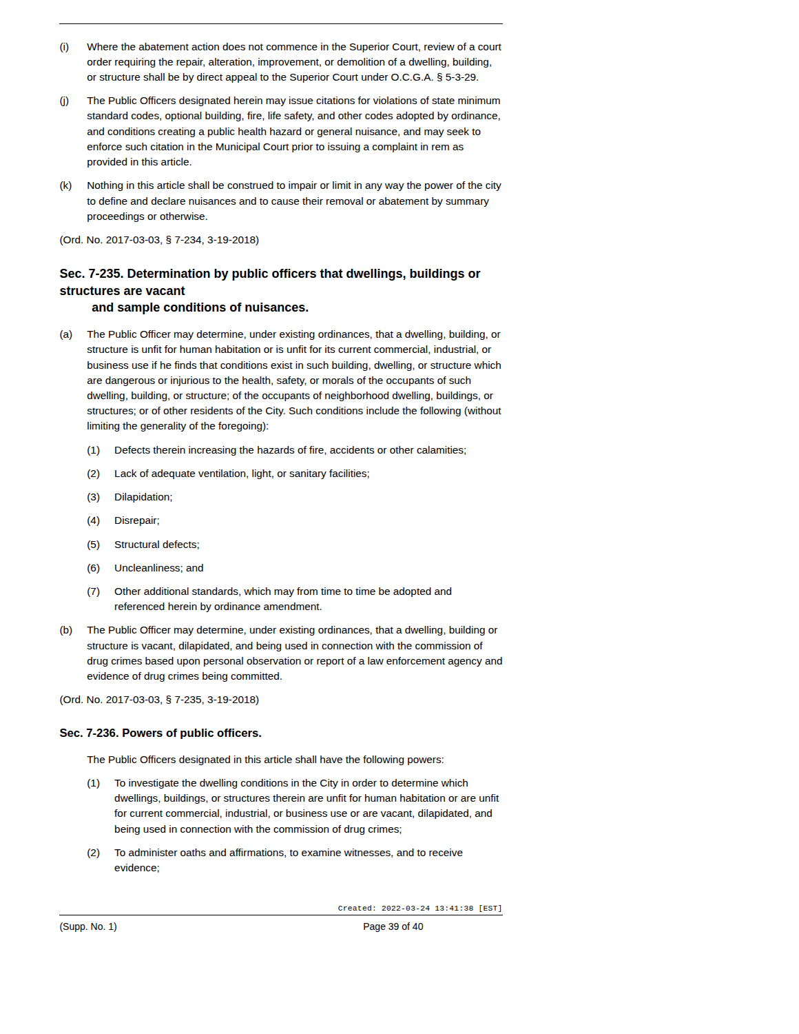(i)
Where the abatement action does not commence in the Superior Court, review of a court order requiring the repair, alteration, improvement, or demolition of a dwelling, building, or structure shall be by direct appeal to the Superior Court under O.C.G.A. § 5-3-29.
(j)
The Public Officers designated herein may issue citations for violations of state minimum standard codes, optional building, fire, life safety, and other codes adopted by ordinance, and conditions creating a public health hazard or general nuisance, and may seek to enforce such citation in the Municipal Court prior to issuing a complaint in rem as provided in this article.
(k)
Nothing in this article shall be construed to impair or limit in any way the power of the city to define and declare nuisances and to cause their removal or abatement by summary proceedings or otherwise.
(Ord. No. 2017-03-03, § 7-234, 3-19-2018)
Sec. 7-235. Determination by public officers that dwellings, buildings or structures are vacant and sample conditions of nuisances.
(a)
The Public Officer may determine, under existing ordinances, that a dwelling, building, or structure is unfit for human habitation or is unfit for its current commercial, industrial, or business use if he finds that conditions exist in such building, dwelling, or structure which are dangerous or injurious to the health, safety, or morals of the occupants of such dwelling, building, or structure; of the occupants of neighborhood dwelling, buildings, or structures; or of other residents of the City. Such conditions include the following (without limiting the generality of the foregoing):
(1)
Defects therein increasing the hazards of fire, accidents or other calamities;
(2)
Lack of adequate ventilation, light, or sanitary facilities;
(3)
Dilapidation;
(4)
Disrepair;
(5)
Structural defects;
(6)
Uncleanliness; and
(7)
Other additional standards, which may from time to time be adopted and referenced herein by ordinance amendment.
(b)
The Public Officer may determine, under existing ordinances, that a dwelling, building or structure is vacant, dilapidated, and being used in connection with the commission of drug crimes based upon personal observation or report of a law enforcement agency and evidence of drug crimes being committed.
(Ord. No. 2017-03-03, § 7-235, 3-19-2018)
Sec. 7-236. Powers of public officers.
The Public Officers designated in this article shall have the following powers:
(1)
To investigate the dwelling conditions in the City in order to determine which dwellings, buildings, or structures therein are unfit for human habitation or are unfit for current commercial, industrial, or business use or are vacant, dilapidated, and being used in connection with the commission of drug crimes;
(2)
To administer oaths and affirmations, to examine witnesses, and to receive evidence;
Created: 2022-03-24 13:41:38 [EST]
(Supp. No. 1)
Page 39 of 40